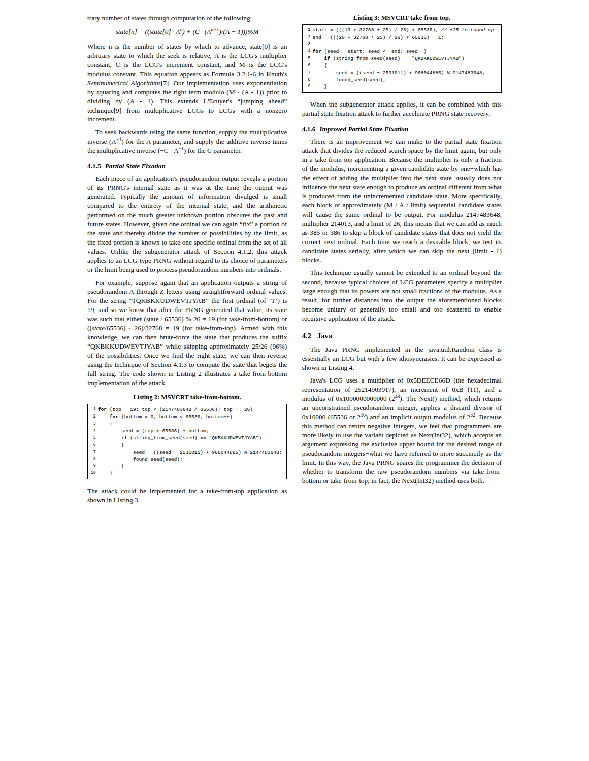trary number of states through computation of the following:
state[n] = ((state[0] · An) + (C · (An−1)/(A − 1)))%M
Where n is the number of states by which to advance, state[0] is an arbitrary state to which the seek is relative, A is the LCG's multiplier constant, C is the LCG's increment constant, and M is the LCG's modulus constant. This equation appears as Formula 3.2.1-6 in Knuth's Seminumerical Algorithms[7]. Our implementation uses exponentiation by squaring and computes the right term modulo (M · (A - 1)) prior to dividing by (A - 1). This extends L'Ecuyer's “jumping ahead” technique[9] from multiplicative LCGs to LCGs with a nonzero increment.
To seek backwards using the same function, supply the multiplicative inverse (A−1) for the A parameter, and supply the additive inverse times the multiplicative inverse (−C · A−1) for the C parameter.
4.1.5 Partial State Fixation
Each piece of an application's pseudorandom output reveals a portion of its PRNG's internal state as it was at the time the output was generated. Typically the amount of information divulged is small compared to the entirety of the internal state, and the arithmetic performed on the much greater unknown portion obscures the past and future states. However, given one ordinal we can again “fix” a portion of the state and thereby divide the number of possibilities by the limit, as the fixed portion is known to take one specific ordinal from the set of all values. Unlike the subgenerator attack of Section 4.1.2, this attack applies to an LCG-type PRNG without regard to its choice of parameters or the limit being used to process pseudorandom numbers into ordinals.
For example, suppose again that an application outputs a string of pseudorandom A-through-Z letters using straightforward ordinal values. For the string “TQKBKKUDWEVTJYAB” the first ordinal (of ‘T’) is 19, and so we know that after the PRNG generated that value, its state was such that either (state / 65536) % 26 = 19 (for take-from-bottom) or ((state/65536) · 26)/32768 = 19 (for take-from-top). Armed with this knowledge, we can then brute-force the state that produces the suffix “QKBKKUDWEVTJYAB” while skipping approximately 25/26 (96%) of the possibilities. Once we find the right state, we can then reverse using the technique of Section 4.1.3 to compute the state that begets the full string. The code shown in Listing 2 illustrates a take-from-bottom implementation of the attack.
Listing 2: MSVCRT take-from-bottom.
| 1 | for (top = 19; top < (2147483648 / 65536); top += 26) |
| 2 | for (bottom = 0; bottom < 65536; bottom++) |
| 3 | { |
| 4 | seed = (top ∗ 65536) + bottom; |
| 5 | if (string_from_seed(seed) == "QKBKKUDWEVTJYAB") |
| 6 | { |
| 7 | seed = ((seed − 2531011) ∗ 968044885) % 2147483648; |
| 8 | found_seed(seed); |
| 9 | } |
| 10 | } |
The attack could be implemented for a take-from-top application as shown in Listing 3.
Listing 3: MSVCRT take-from-top.
| 1 | start = (((19 ∗ 32768 + 25) / 26) ∗ 65536); // +25 to round up |
| 2 | end = (((20 ∗ 32768 + 25) / 26) ∗ 65536) − 1; |
| 3 | |
| 4 | for (seed = start; seed <= end; seed++) |
| 5 | if (string_from_seed(seed) == "QKBKKUDWEVTJYAB") |
| 6 | { |
| 7 | seed = ((seed − 2531011) ∗ 968044885) % 2147483648; |
| 8 | found_seed(seed); |
| 9 | } |
When the subgenerator attack applies, it can be combined with this partial state fixation attack to further accelerate PRNG state recovery.
4.1.6 Improved Partial State Fixation
There is an improvement we can make to the partial state fixation attack that divides the reduced search space by the limit again, but only in a take-from-top application. Because the multiplier is only a fraction of the modulus, incrementing a given candidate state by one−which has the effect of adding the multiplier into the next state−usually does not influence the next state enough to produce an ordinal different from what is produced from the unincremented candidate state. More specifically, each block of approximately (M / A / limit) sequential candidate states will cause the same ordinal to be output. For modulus 2147483648, multiplier 214013, and a limit of 26, this means that we can add as much as 385 or 386 to skip a block of candidate states that does not yield the correct next ordinal. Each time we reach a desirable block, we test its candidate states serially, after which we can skip the next (limit - 1) blocks.
This technique usually cannot be extended to an ordinal beyond the second, because typical choices of LCG parameters specify a multiplier large enough that its powers are not small fractions of the modulus. As a result, for further distances into the output the aforementioned blocks become unitary or generally too small and too scattered to enable recursive application of the attack.
4.2 Java
The Java PRNG implemented in the java.util.Random class is essentially an LCG but with a few idiosyncrasies. It can be expressed as shown in Listing 4.
Java's LCG uses a multiplier of 0x5DEECE66D (the hexadecimal representation of 25214903917), an increment of 0xB (11), and a modulus of 0x1000000000000 (248). The Next() method, which returns an unconstrained pseudorandom integer, applies a discard divisor of 0x10000 (65536 or 216) and an implicit output modulus of 232. Because this method can return negative integers, we feel that programmers are more likely to use the variant depicted as Next(Int32), which accepts an argument expressing the exclusive upper bound for the desired range of pseudorandom integers−what we have referred to more succinctly as the limit. In this way, the Java PRNG spares the programmer the decision of whether to transform the raw pseudorandom numbers via take-from-bottom or take-from-top; in fact, the Next(Int32) method uses both.